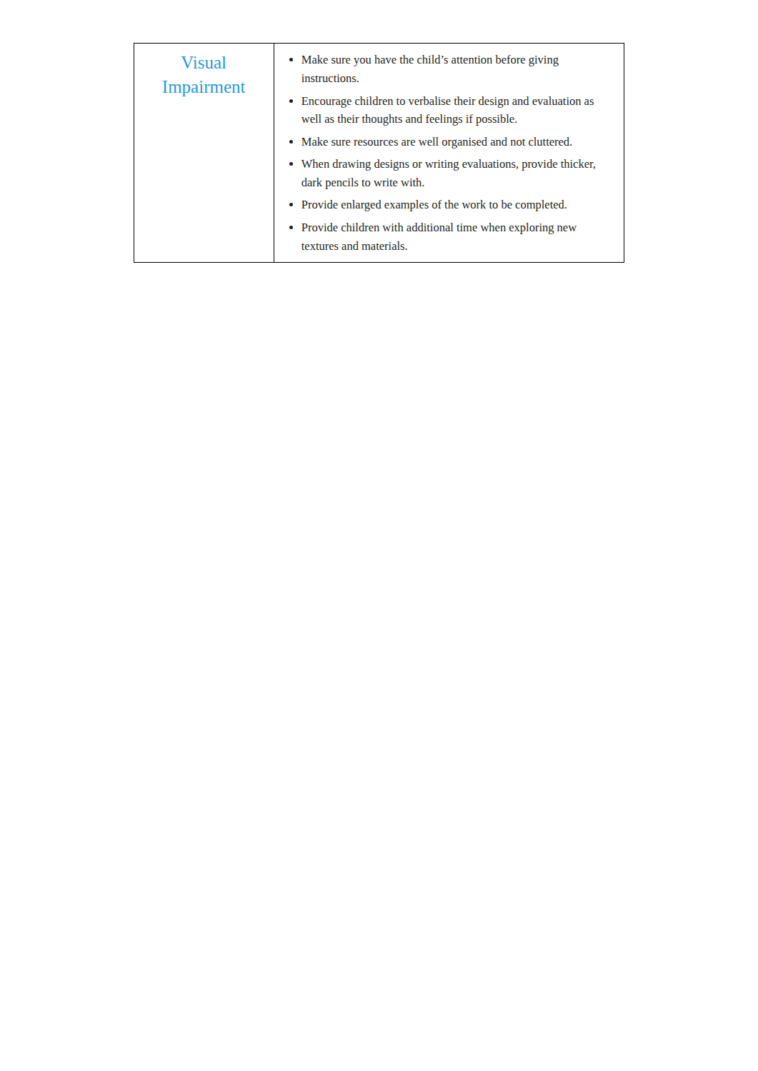| Visual Impairment | Make sure you have the child’s attention before giving instructions. Encourage children to verbalise their design and evaluation as well as their thoughts and feelings if possible. Make sure resources are well organised and not cluttered. When drawing designs or writing evaluations, provide thicker, dark pencils to write with. Provide enlarged examples of the work to be completed. Provide children with additional time when exploring new textures and materials. |